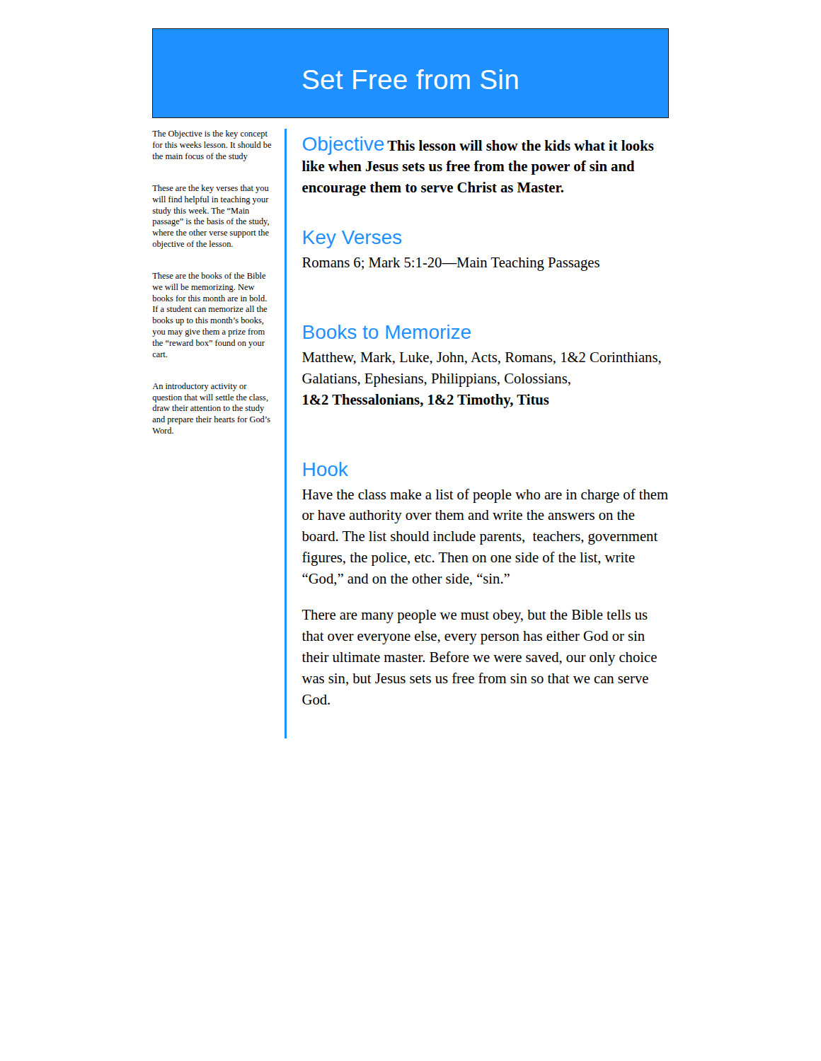Set Free from Sin
The Objective is the key concept for this weeks lesson. It should be the main focus of the study
These are the key verses that you will find helpful in teaching your study this week. The “Main passage” is the basis of the study, where the other verse support the objective of the lesson.
These are the books of the Bible we will be memorizing. New books for this month are in bold. If a student can memorize all the books up to this month’s books, you may give them a prize from the “reward box” found on your cart.
An introductory activity or question that will settle the class, draw their attention to the study and prepare their hearts for God’s Word.
Objective
This lesson will show the kids what it looks like when Jesus sets us free from the power of sin and encourage them to serve Christ as Master.
Key Verses
Romans 6; Mark 5:1-20—Main Teaching Passages
Books to Memorize
Matthew, Mark, Luke, John, Acts, Romans, 1&2 Corinthians, Galatians, Ephesians, Philippians, Colossians,
1&2 Thessalonians, 1&2 Timothy, Titus
Hook
Have the class make a list of people who are in charge of them or have authority over them and write the answers on the board. The list should include parents, teachers, government figures, the police, etc. Then on one side of the list, write “God,” and on the other side, “sin.”
There are many people we must obey, but the Bible tells us that over everyone else, every person has either God or sin their ultimate master. Before we were saved, our only choice was sin, but Jesus sets us free from sin so that we can serve God.